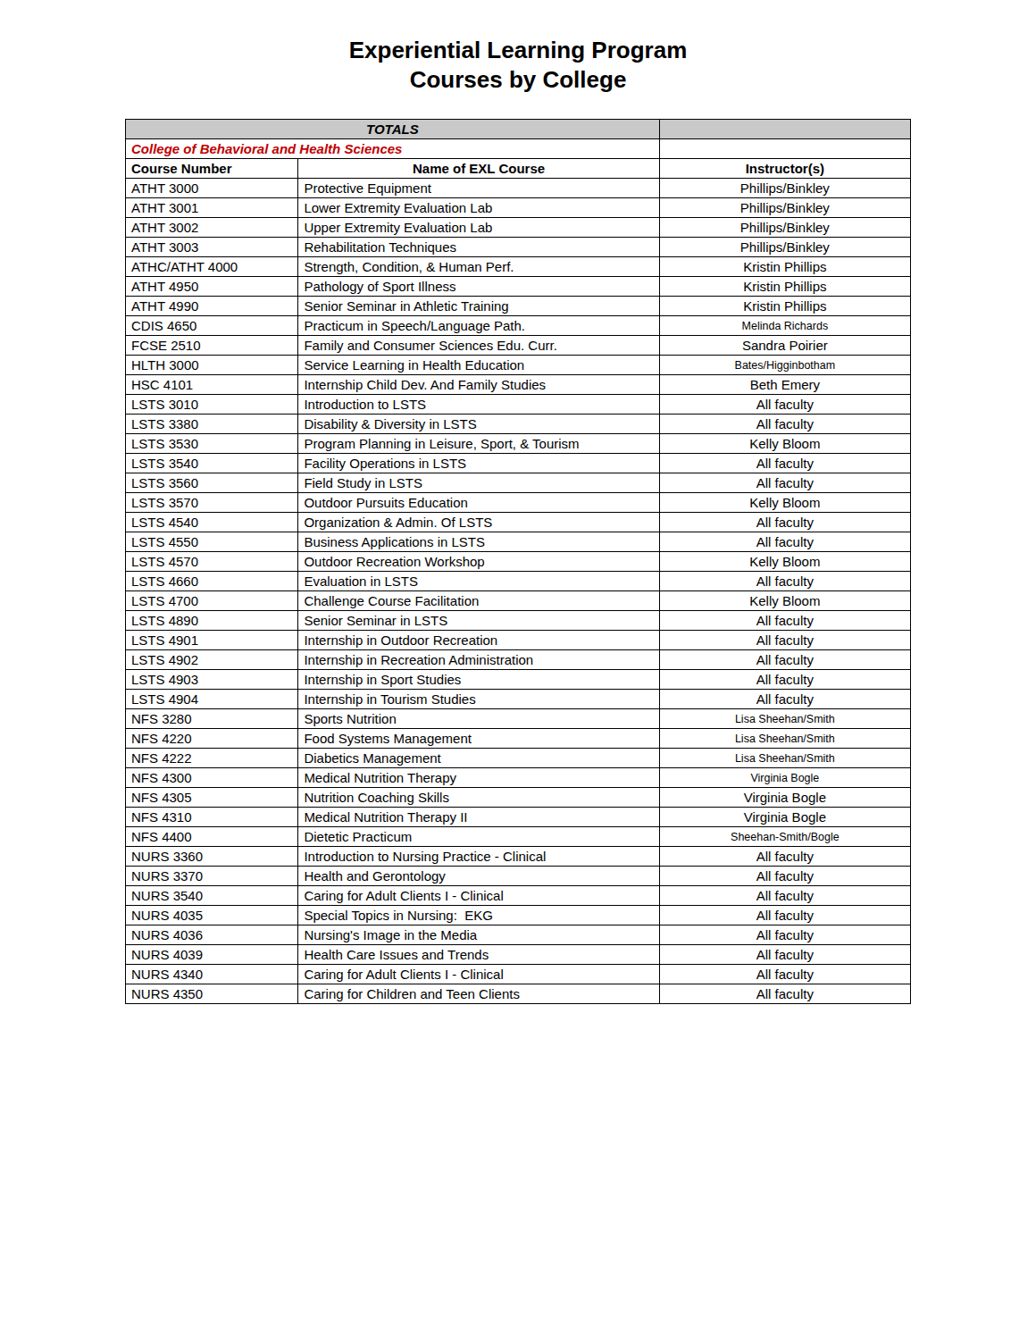Experiential Learning Program
Courses by College
| TOTALS | |
| College of Behavioral and Health Sciences | |
| Course Number | Name of EXL Course | Instructor(s) |
| ATHT 3000 | Protective Equipment | Phillips/Binkley |
| ATHT 3001 | Lower Extremity Evaluation Lab | Phillips/Binkley |
| ATHT 3002 | Upper Extremity Evaluation Lab | Phillips/Binkley |
| ATHT 3003 | Rehabilitation Techniques | Phillips/Binkley |
| ATHC/ATHT 4000 | Strength, Condition, & Human Perf. | Kristin Phillips |
| ATHT 4950 | Pathology of Sport Illness | Kristin Phillips |
| ATHT 4990 | Senior Seminar in Athletic Training | Kristin Phillips |
| CDIS 4650 | Practicum in Speech/Language Path. | Melinda Richards |
| FCSE 2510 | Family and Consumer Sciences Edu. Curr. | Sandra Poirier |
| HLTH 3000 | Service Learning in Health Education | Bates/Higginbotham |
| HSC 4101 | Internship Child Dev. And Family Studies | Beth Emery |
| LSTS 3010 | Introduction to LSTS | All faculty |
| LSTS 3380 | Disability & Diversity in LSTS | All faculty |
| LSTS 3530 | Program Planning in Leisure, Sport, & Tourism | Kelly Bloom |
| LSTS 3540 | Facility Operations in LSTS | All faculty |
| LSTS 3560 | Field Study in LSTS | All faculty |
| LSTS 3570 | Outdoor Pursuits Education | Kelly Bloom |
| LSTS 4540 | Organization & Admin. Of LSTS | All faculty |
| LSTS 4550 | Business Applications in LSTS | All faculty |
| LSTS 4570 | Outdoor Recreation Workshop | Kelly Bloom |
| LSTS 4660 | Evaluation in LSTS | All faculty |
| LSTS 4700 | Challenge Course Facilitation | Kelly Bloom |
| LSTS 4890 | Senior Seminar in LSTS | All faculty |
| LSTS 4901 | Internship in Outdoor Recreation | All faculty |
| LSTS 4902 | Internship in Recreation Administration | All faculty |
| LSTS 4903 | Internship in Sport Studies | All faculty |
| LSTS 4904 | Internship in Tourism Studies | All faculty |
| NFS 3280 | Sports Nutrition | Lisa Sheehan/Smith |
| NFS 4220 | Food Systems Management | Lisa Sheehan/Smith |
| NFS 4222 | Diabetics Management | Lisa Sheehan/Smith |
| NFS 4300 | Medical Nutrition Therapy | Virginia Bogle |
| NFS 4305 | Nutrition Coaching Skills | Virginia Bogle |
| NFS 4310 | Medical Nutrition Therapy II | Virginia Bogle |
| NFS 4400 | Dietetic Practicum | Sheehan-Smith/Bogle |
| NURS 3360 | Introduction to Nursing Practice - Clinical | All faculty |
| NURS 3370 | Health and Gerontology | All faculty |
| NURS 3540 | Caring for Adult Clients I - Clinical | All faculty |
| NURS 4035 | Special Topics in Nursing: EKG | All faculty |
| NURS 4036 | Nursing's Image in the Media | All faculty |
| NURS 4039 | Health Care Issues and Trends | All faculty |
| NURS 4340 | Caring for Adult Clients I - Clinical | All faculty |
| NURS 4350 | Caring for Children and Teen Clients | All faculty |